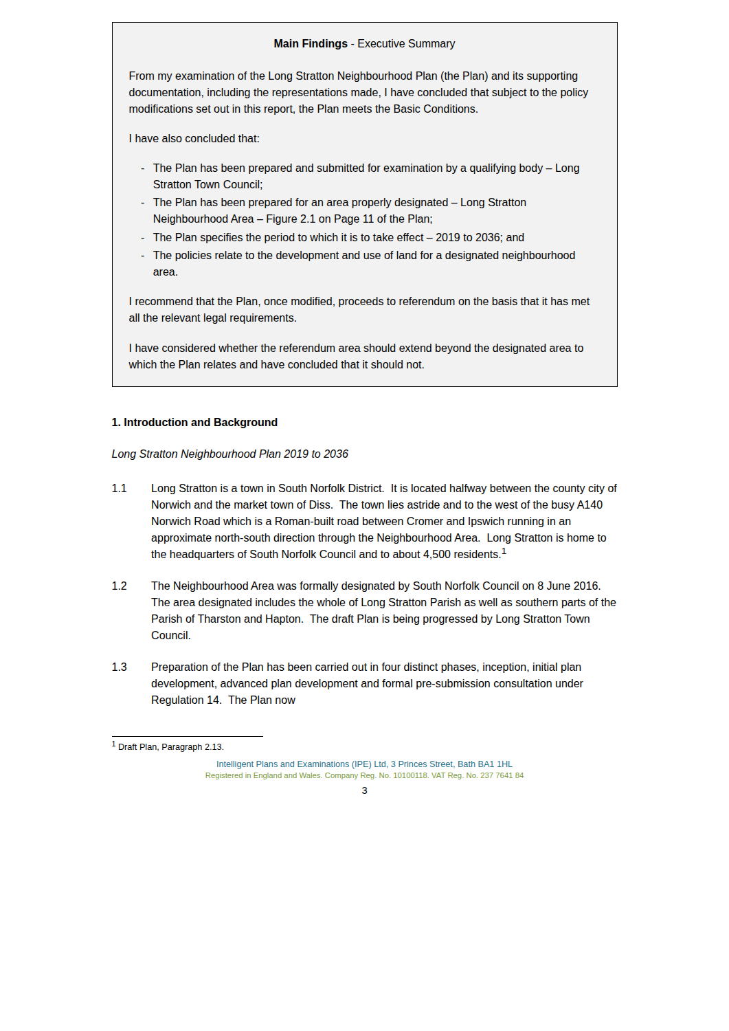Main Findings - Executive Summary
From my examination of the Long Stratton Neighbourhood Plan (the Plan) and its supporting documentation, including the representations made, I have concluded that subject to the policy modifications set out in this report, the Plan meets the Basic Conditions.
I have also concluded that:
The Plan has been prepared and submitted for examination by a qualifying body – Long Stratton Town Council;
The Plan has been prepared for an area properly designated – Long Stratton Neighbourhood Area – Figure 2.1 on Page 11 of the Plan;
The Plan specifies the period to which it is to take effect – 2019 to 2036; and
The policies relate to the development and use of land for a designated neighbourhood area.
I recommend that the Plan, once modified, proceeds to referendum on the basis that it has met all the relevant legal requirements.
I have considered whether the referendum area should extend beyond the designated area to which the Plan relates and have concluded that it should not.
1. Introduction and Background
Long Stratton Neighbourhood Plan 2019 to 2036
1.1
Long Stratton is a town in South Norfolk District. It is located halfway between the county city of Norwich and the market town of Diss. The town lies astride and to the west of the busy A140 Norwich Road which is a Roman-built road between Cromer and Ipswich running in an approximate north-south direction through the Neighbourhood Area. Long Stratton is home to the headquarters of South Norfolk Council and to about 4,500 residents.1
1.2
The Neighbourhood Area was formally designated by South Norfolk Council on 8 June 2016. The area designated includes the whole of Long Stratton Parish as well as southern parts of the Parish of Tharston and Hapton. The draft Plan is being progressed by Long Stratton Town Council.
1.3
Preparation of the Plan has been carried out in four distinct phases, inception, initial plan development, advanced plan development and formal pre-submission consultation under Regulation 14. The Plan now
1 Draft Plan, Paragraph 2.13.
Intelligent Plans and Examinations (IPE) Ltd, 3 Princes Street, Bath BA1 1HL
Registered in England and Wales. Company Reg. No. 10100118. VAT Reg. No. 237 7641 84
3